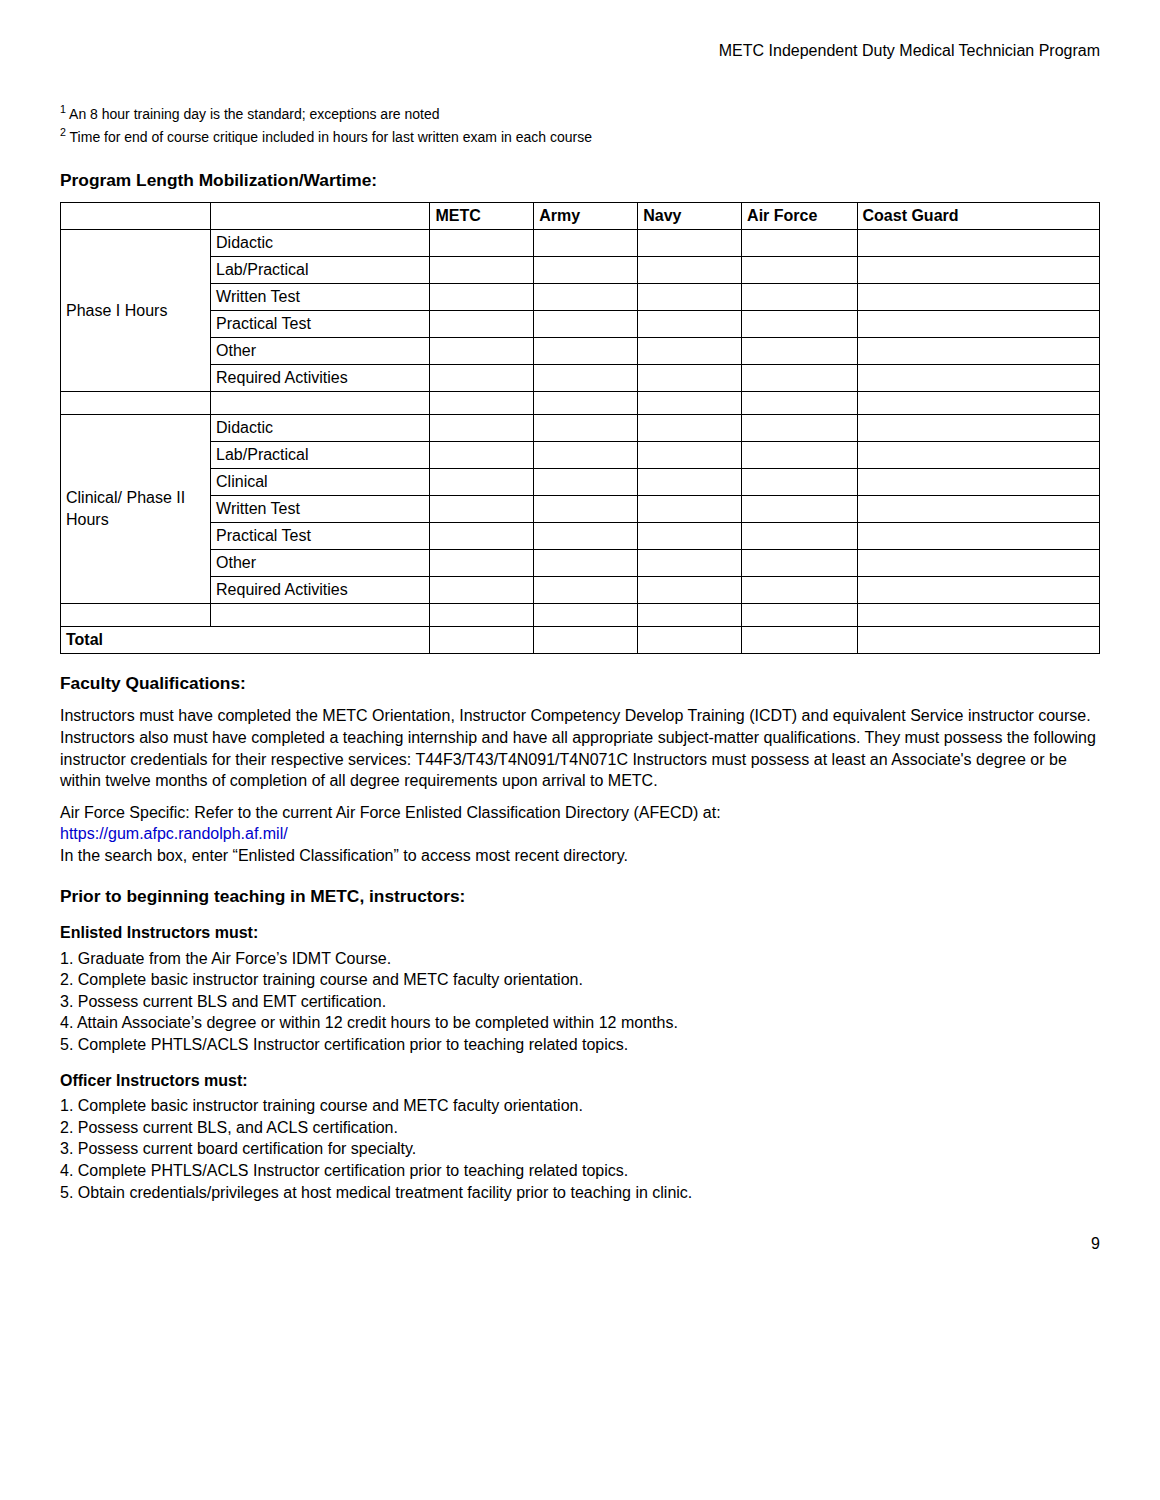METC Independent Duty Medical Technician Program
1 An 8 hour training day is the standard; exceptions are noted
2 Time for end of course critique included in hours for last written exam in each course
Program Length Mobilization/Wartime:
| | | METC | Army | Navy | Air Force | Coast Guard |
| --- | --- | --- | --- | --- | --- | --- |
| Phase I Hours | Didactic | | | | | |
| Lab/Practical | | | | | |
| Written Test | | | | | |
| Practical Test | | | | | |
| Other | | | | | |
| Required Activities | | | | | |
| Clinical/ Phase II Hours | Didactic | | | | | |
| Lab/Practical | | | | | |
| Clinical | | | | | |
| Written Test | | | | | |
| Practical Test | | | | | |
| Other | | | | | |
| Required Activities | | | | | |
| Total | | | | | |
Faculty Qualifications:
Instructors must have completed the METC Orientation, Instructor Competency Develop Training (ICDT) and equivalent Service instructor course. Instructors also must have completed a teaching internship and have all appropriate subject-matter qualifications. They must possess the following instructor credentials for their respective services: T44F3/T43/T4N091/T4N071C Instructors must possess at least an Associate's degree or be within twelve months of completion of all degree requirements upon arrival to METC.
Air Force Specific: Refer to the current Air Force Enlisted Classification Directory (AFECD) at:
https://gum.afpc.randolph.af.mil/
In the search box, enter “Enlisted Classification” to access most recent directory.
Prior to beginning teaching in METC, instructors:
Enlisted Instructors must:
1. Graduate from the Air Force’s IDMT Course.
2. Complete basic instructor training course and METC faculty orientation.
3. Possess current BLS and EMT certification.
4. Attain Associate’s degree or within 12 credit hours to be completed within 12 months.
5. Complete PHTLS/ACLS Instructor certification prior to teaching related topics.
Officer Instructors must:
1. Complete basic instructor training course and METC faculty orientation.
2. Possess current BLS, and ACLS certification.
3. Possess current board certification for specialty.
4. Complete PHTLS/ACLS Instructor certification prior to teaching related topics.
5. Obtain credentials/privileges at host medical treatment facility prior to teaching in clinic.
9